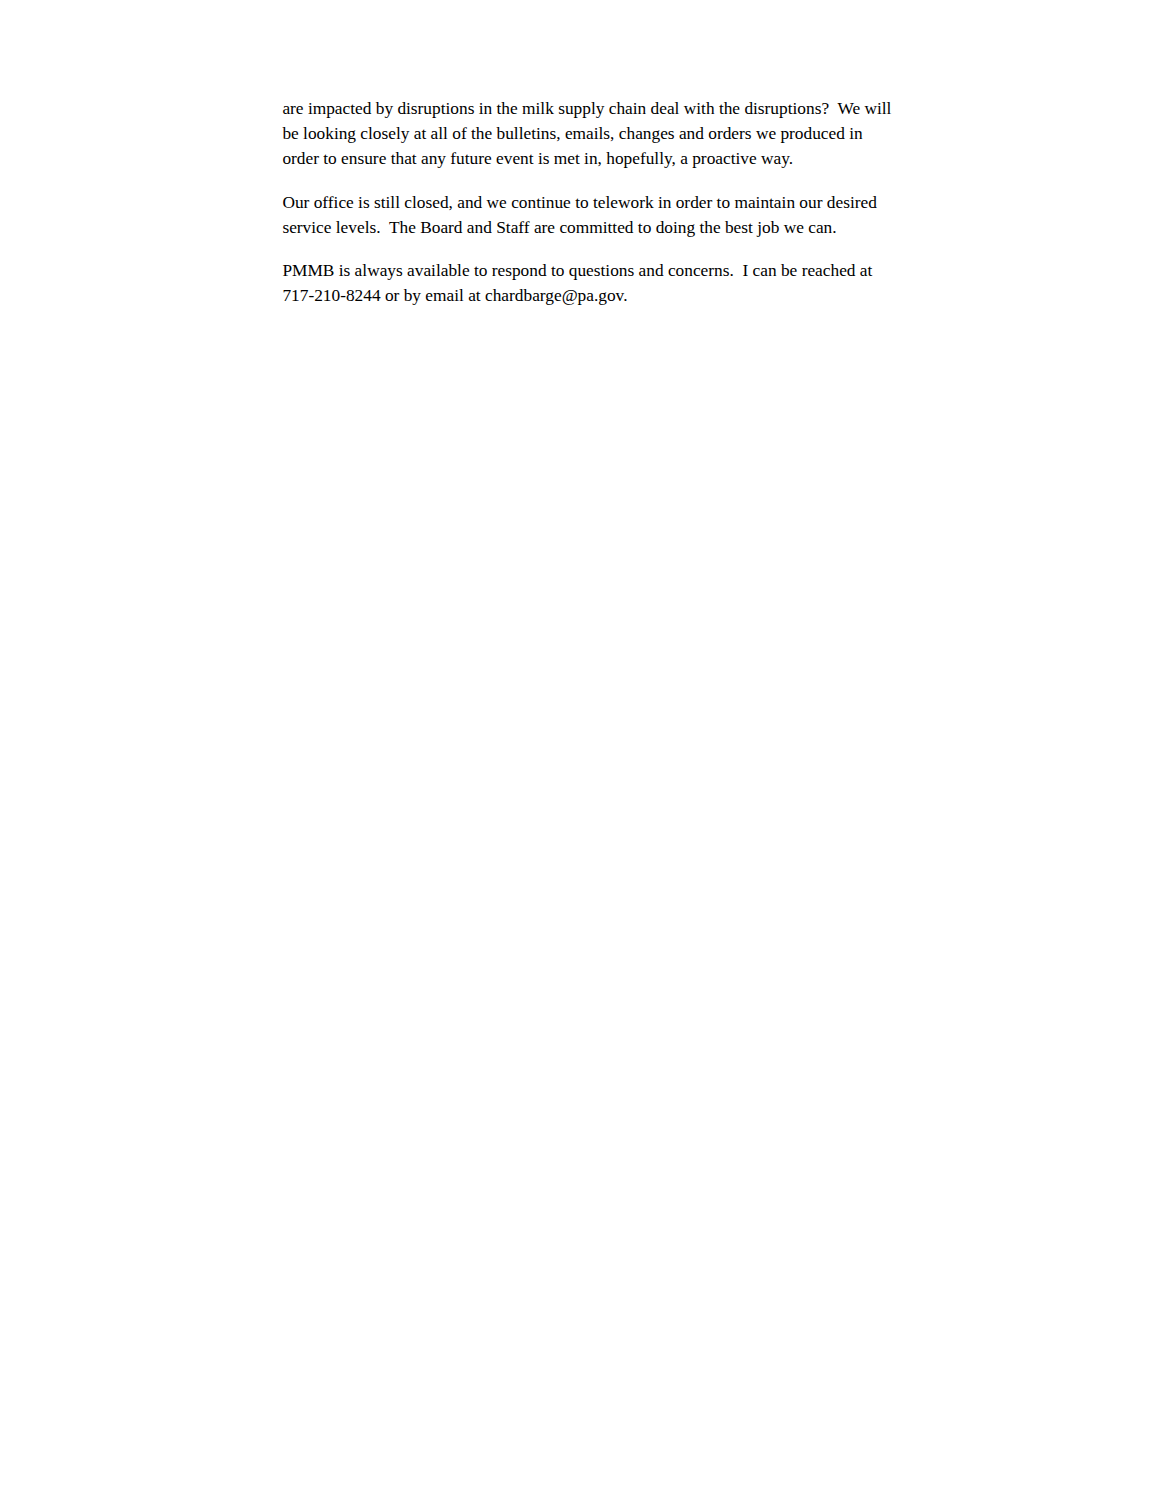are impacted by disruptions in the milk supply chain deal with the disruptions? We will be looking closely at all of the bulletins, emails, changes and orders we produced in order to ensure that any future event is met in, hopefully, a proactive way.
Our office is still closed, and we continue to telework in order to maintain our desired service levels. The Board and Staff are committed to doing the best job we can.
PMMB is always available to respond to questions and concerns. I can be reached at 717-210-8244 or by email at chardbarge@pa.gov.